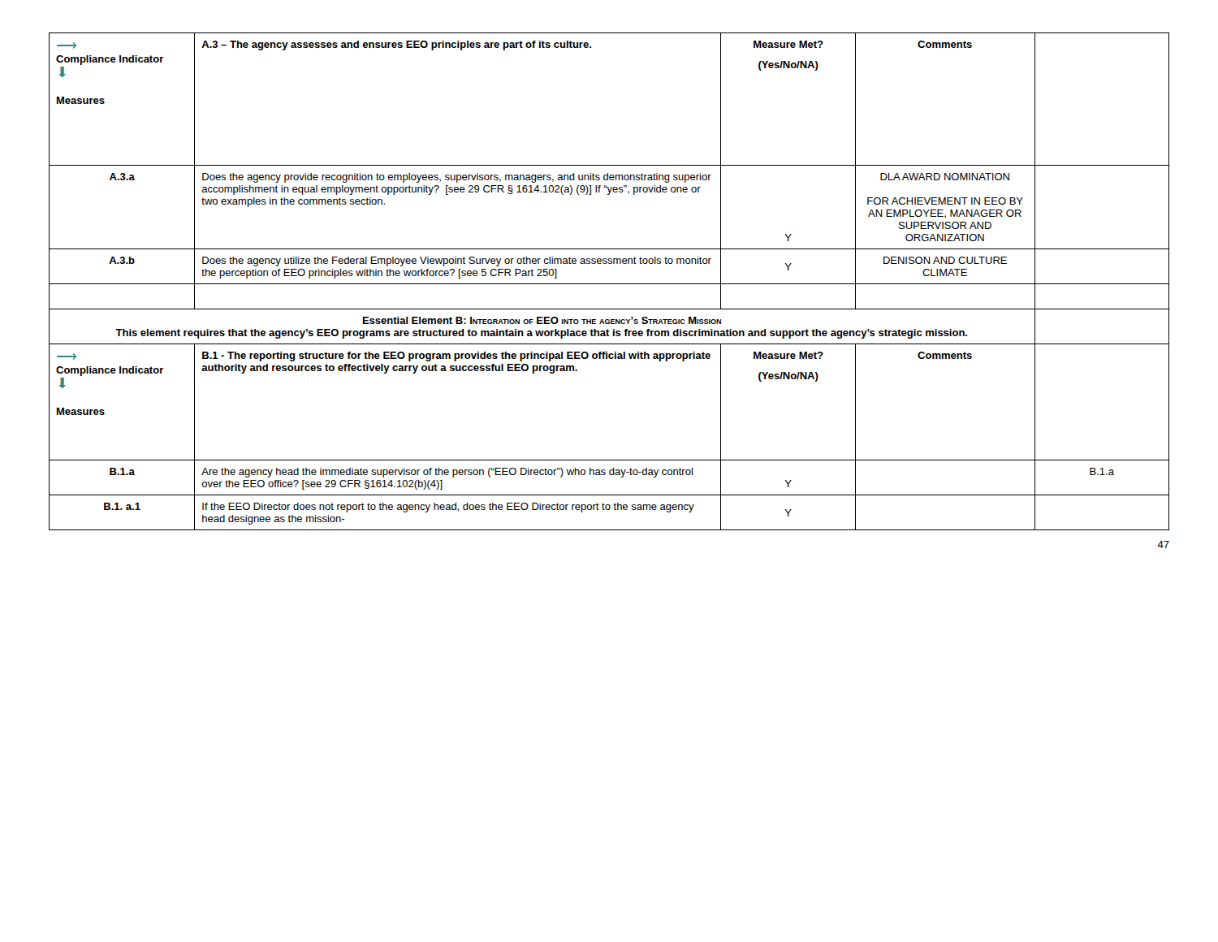| ⟶ Compliance Indicator ⬇ Measures | A.3 – The agency assesses and ensures EEO principles are part of its culture. | Measure Met? (Yes/No/NA) | Comments | |
| A.3.a | Does the agency provide recognition to employees, supervisors, managers, and units demonstrating superior accomplishment in equal employment opportunity? [see 29 CFR § 1614.102(a) (9)] If “yes”, provide one or two examples in the comments section. | Y | DLA AWARD NOMINATION FOR ACHIEVEMENT IN EEO BY AN EMPLOYEE, MANAGER OR SUPERVISOR AND ORGANIZATION | |
| A.3.b | Does the agency utilize the Federal Employee Viewpoint Survey or other climate assessment tools to monitor the perception of EEO principles within the workforce? [see 5 CFR Part 250] | Y | DENISON AND CULTURE CLIMATE | |
| Essential Element B: Integration of EEO into the agency’s Strategic Mission This element requires that the agency’s EEO programs are structured to maintain a workplace that is free from discrimination and support the agency’s strategic mission. | |
| ⟶ Compliance Indicator ⬇ Measures | B.1 - The reporting structure for the EEO program provides the principal EEO official with appropriate authority and resources to effectively carry out a successful EEO program. | Measure Met? (Yes/No/NA) | Comments | |
| B.1.a | Are the agency head the immediate supervisor of the person (“EEO Director”) who has day-to-day control over the EEO office? [see 29 CFR §1614.102(b)(4)] | Y | | B.1.a |
| B.1. a.1 | If the EEO Director does not report to the agency head, does the EEO Director report to the same agency head designee as the mission- | Y | | |
47